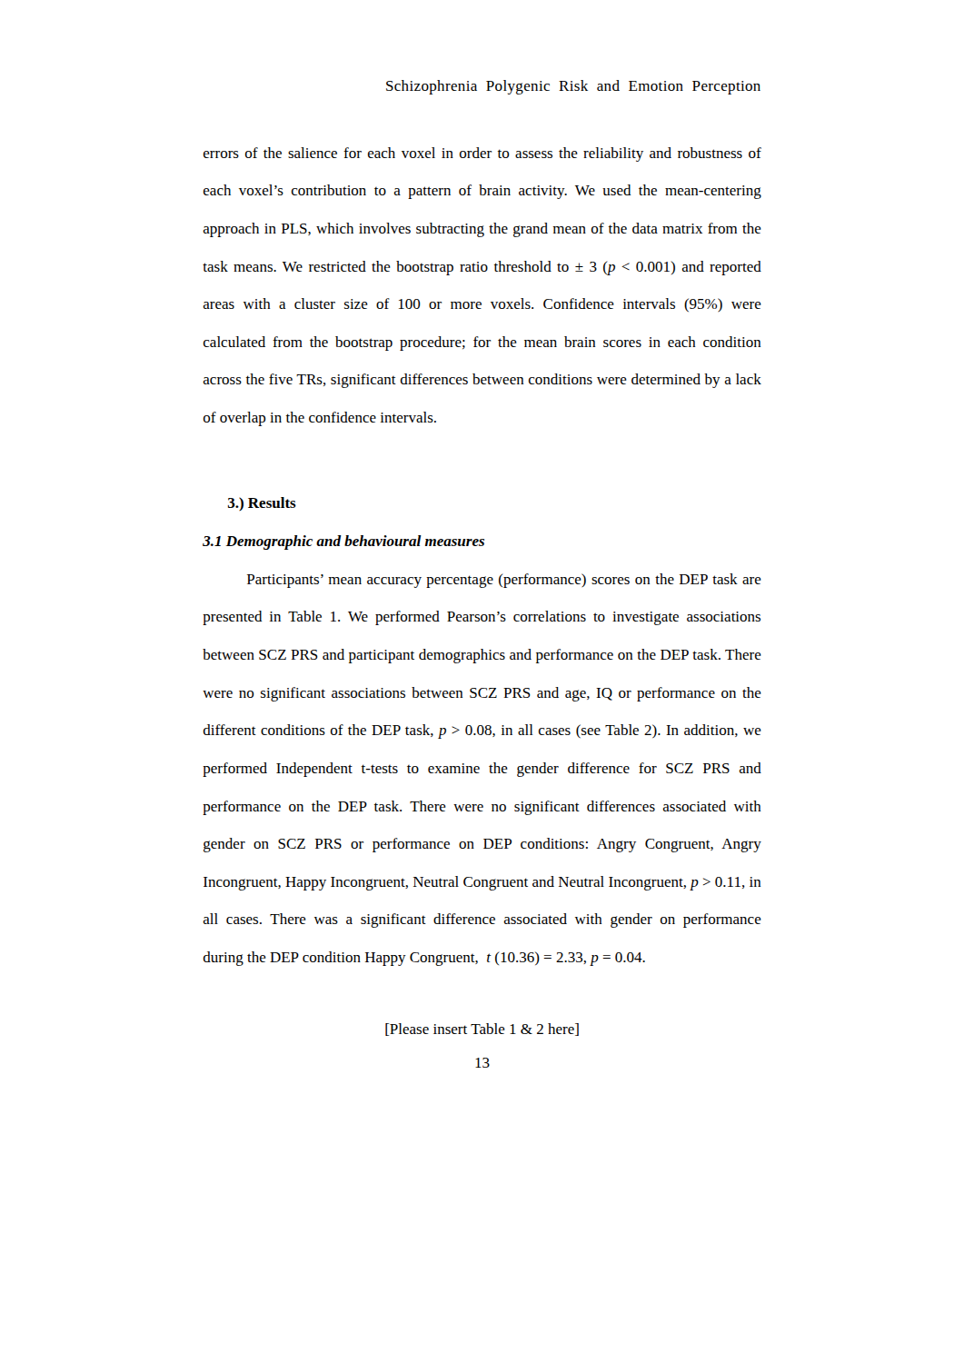Schizophrenia Polygenic Risk and Emotion Perception
errors of the salience for each voxel in order to assess the reliability and robustness of each voxel’s contribution to a pattern of brain activity. We used the mean-centering approach in PLS, which involves subtracting the grand mean of the data matrix from the task means. We restricted the bootstrap ratio threshold to ± 3 (p < 0.001) and reported areas with a cluster size of 100 or more voxels. Confidence intervals (95%) were calculated from the bootstrap procedure; for the mean brain scores in each condition across the five TRs, significant differences between conditions were determined by a lack of overlap in the confidence intervals.
3.) Results
3.1 Demographic and behavioural measures
Participants’ mean accuracy percentage (performance) scores on the DEP task are presented in Table 1. We performed Pearson’s correlations to investigate associations between SCZ PRS and participant demographics and performance on the DEP task. There were no significant associations between SCZ PRS and age, IQ or performance on the different conditions of the DEP task, p > 0.08, in all cases (see Table 2). In addition, we performed Independent t-tests to examine the gender difference for SCZ PRS and performance on the DEP task. There were no significant differences associated with gender on SCZ PRS or performance on DEP conditions: Angry Congruent, Angry Incongruent, Happy Incongruent, Neutral Congruent and Neutral Incongruent, p > 0.11, in all cases. There was a significant difference associated with gender on performance during the DEP condition Happy Congruent, t (10.36) = 2.33, p = 0.04.
[Please insert Table 1 & 2 here]
13